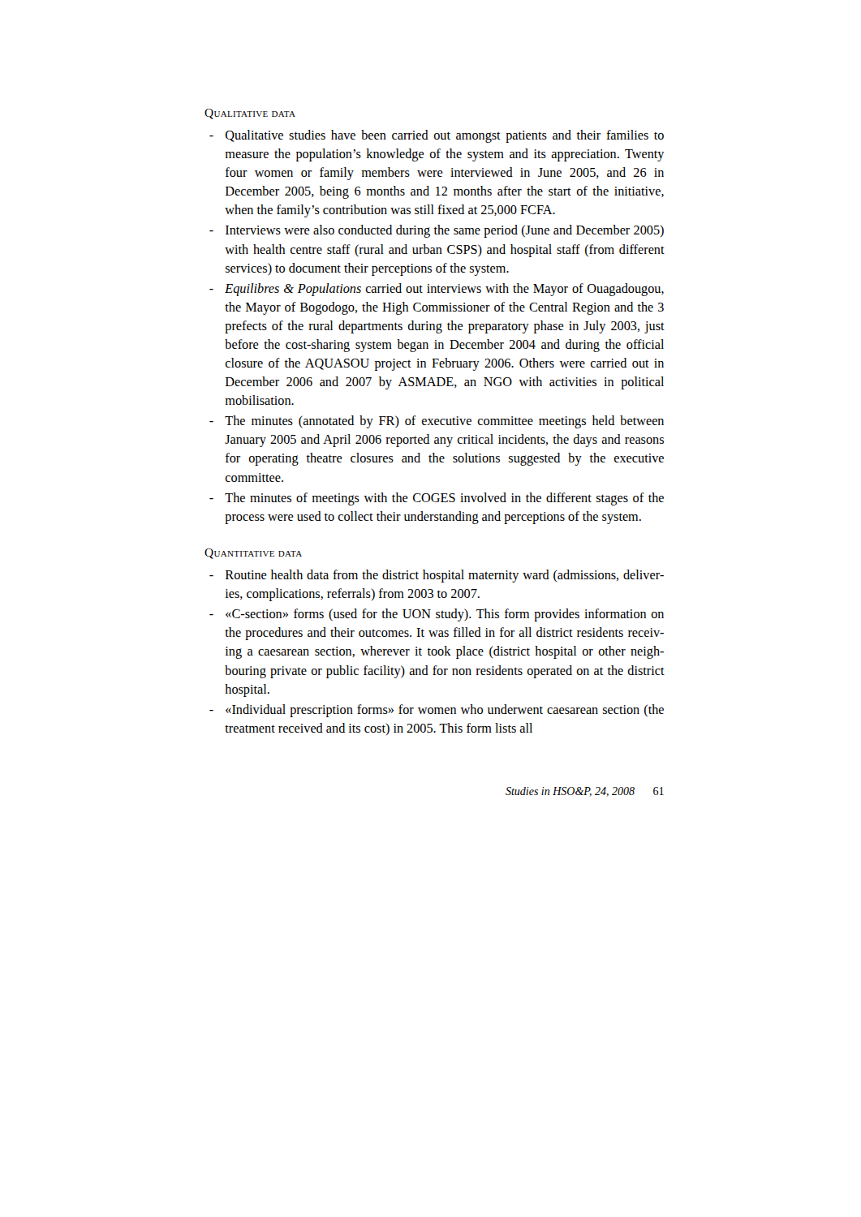Qualitative data
Qualitative studies have been carried out amongst patients and their families to measure the population’s knowledge of the system and its appreciation. Twenty four women or family members were interviewed in June 2005, and 26 in December 2005, being 6 months and 12 months after the start of the initiative, when the family’s contribution was still fixed at 25,000 FCFA.
Interviews were also conducted during the same period (June and December 2005) with health centre staff (rural and urban CSPS) and hospital staff (from different services) to document their perceptions of the system.
Equilibres & Populations carried out interviews with the Mayor of Ouagadougou, the Mayor of Bogodogo, the High Commissioner of the Central Region and the 3 prefects of the rural departments during the preparatory phase in July 2003, just before the cost-sharing system began in December 2004 and during the official closure of the AQUASOU project in February 2006. Others were carried out in December 2006 and 2007 by ASMADE, an NGO with activities in political mobilisation.
The minutes (annotated by FR) of executive committee meetings held between January 2005 and April 2006 reported any critical incidents, the days and reasons for operating theatre closures and the solutions suggested by the executive committee.
The minutes of meetings with the COGES involved in the different stages of the process were used to collect their understanding and perceptions of the system.
Quantitative data
Routine health data from the district hospital maternity ward (admissions, deliveries, complications, referrals) from 2003 to 2007.
«C-section» forms (used for the UON study). This form provides information on the procedures and their outcomes. It was filled in for all district residents receiving a caesarean section, wherever it took place (district hospital or other neighbouring private or public facility) and for non residents operated on at the district hospital.
«Individual prescription forms» for women who underwent caesarean section (the treatment received and its cost) in 2005. This form lists all
Studies in HSO&P, 24, 200861